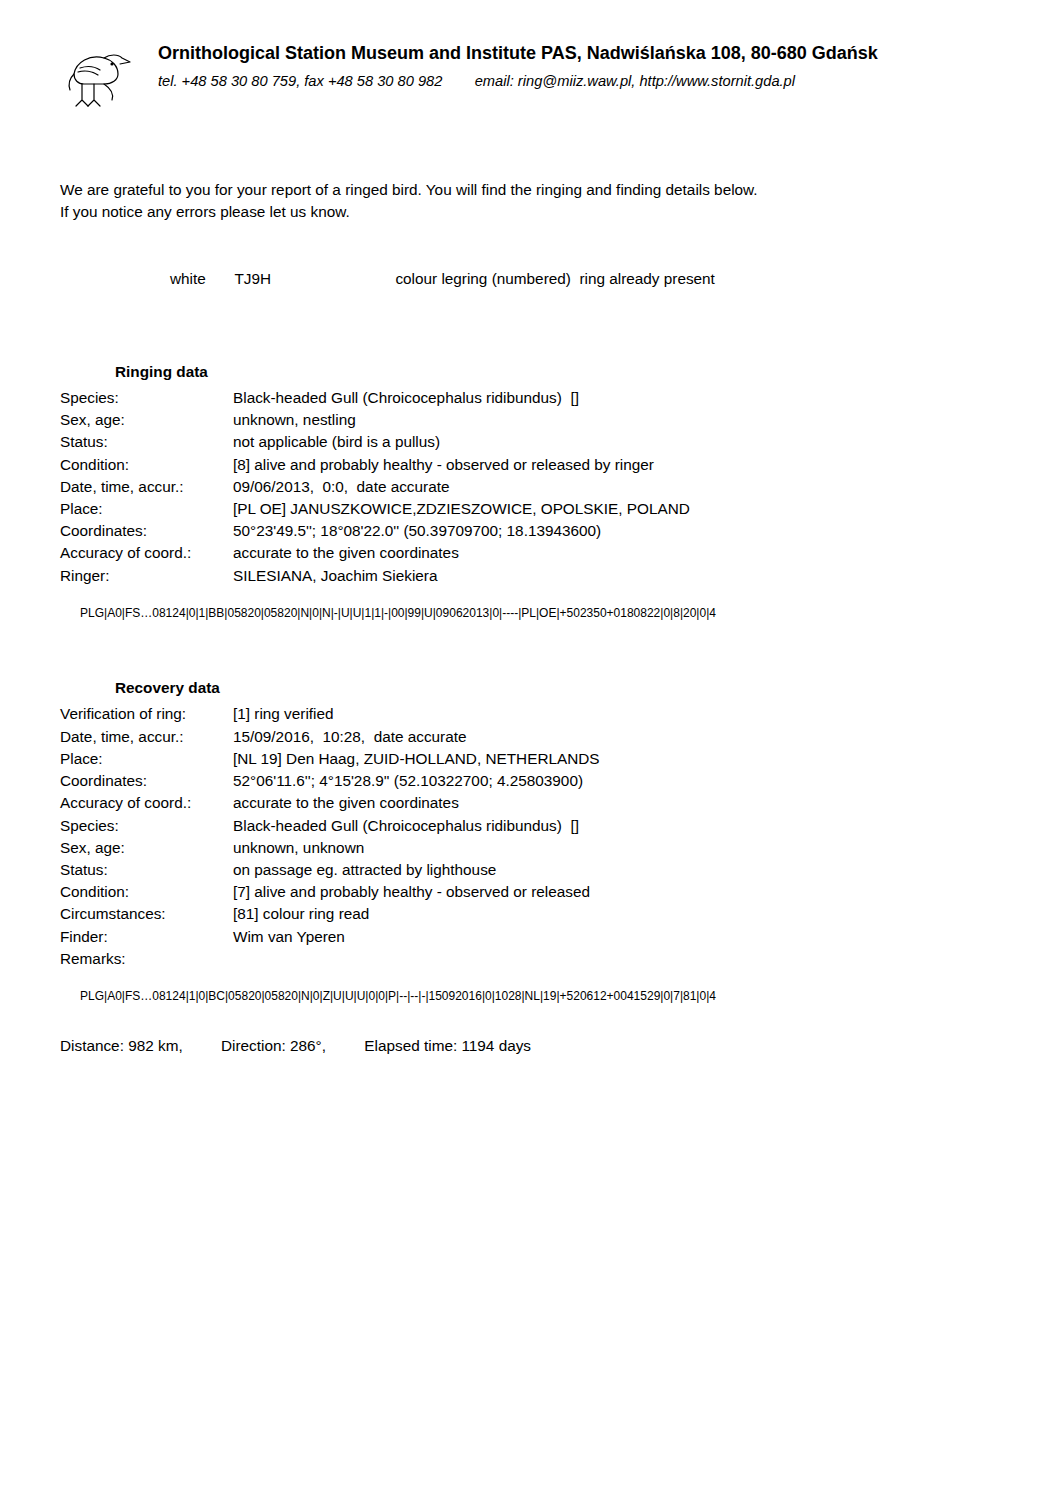Ornithological Station Museum and Institute PAS, Nadwiślańska 108, 80-680 Gdańsk
tel. +48 58 30 80 759, fax +48 58 30 80 982 email: ring@miiz.waw.pl, http://www.stornit.gda.pl
We are grateful to you for your report of a ringed bird. You will find the ringing and finding details below.
If you notice any errors please let us know.
white TJ9H colour legring (numbered) ring already present
Ringing data
| Species: | Black-headed Gull (Chroicocephalus ridibundus) [] |
| Sex, age: | unknown, nestling |
| Status: | not applicable (bird is a pullus) |
| Condition: | [8] alive and probably healthy - observed or released by ringer |
| Date, time, accur.: | 09/06/2013, 0:0, date accurate |
| Place: | [PL OE] JANUSZKOWICE,ZDZIESZOWICE, OPOLSKIE, POLAND |
| Coordinates: | 50°23'49.5''; 18°08'22.0'' (50.39709700; 18.13943600) |
| Accuracy of coord.: | accurate to the given coordinates |
| Ringer: | SILESIANA, Joachim Siekiera |
PLG|A0|FS…08124|0|1|BB|05820|05820|N|0|N|-|U|U|1|1|-|00|99|U|09062013|0|----|PL|OE|+502350+0180822|0|8|20|0|4
Recovery data
| Verification of ring: | [1] ring verified |
| Date, time, accur.: | 15/09/2016, 10:28, date accurate |
| Place: | [NL 19] Den Haag, ZUID-HOLLAND, NETHERLANDS |
| Coordinates: | 52°06'11.6''; 4°15'28.9'' (52.10322700; 4.25803900) |
| Accuracy of coord.: | accurate to the given coordinates |
| Species: | Black-headed Gull (Chroicocephalus ridibundus) [] |
| Sex, age: | unknown, unknown |
| Status: | on passage eg. attracted by lighthouse |
| Condition: | [7] alive and probably healthy - observed or released |
| Circumstances: | [81] colour ring read |
| Finder: | Wim van Yperen |
| Remarks: | |
PLG|A0|FS…08124|1|0|BC|05820|05820|N|0|Z|U|U|U|0|0|P|--|--|-|15092016|0|1028|NL|19|+520612+0041529|0|7|81|0|4
Distance: 982 km, Direction: 286°, Elapsed time: 1194 days